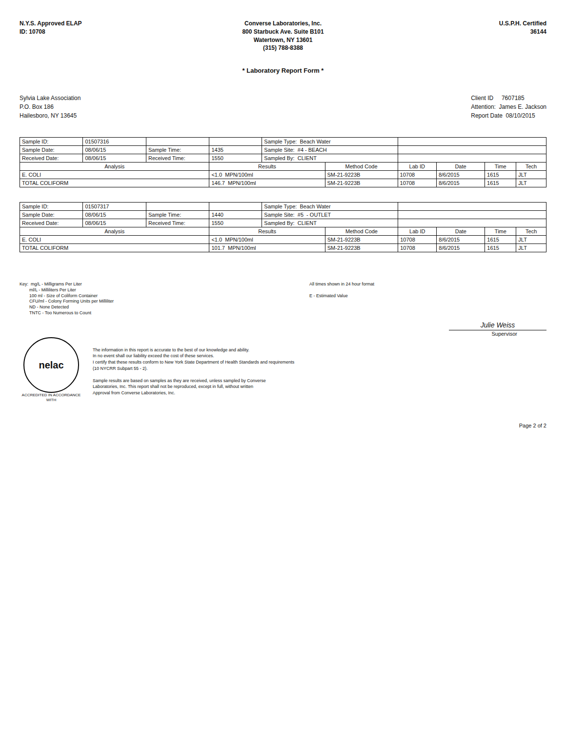N.Y.S. Approved ELAP
ID: 10708
Converse Laboratories, Inc.
800 Starbuck Ave. Suite B101
Watertown, NY 13601
(315) 788-8388
U.S.P.H. Certified
36144
* Laboratory Report Form *
Sylvia Lake Association
P.O. Box 186
Hailesboro, NY 13645
Client ID 7607185
Attention: James E. Jackson
Report Date 08/10/2015
| Sample ID: | 01507316 | | | Sample Type: Beach Water | |
| Sample Date: | 08/06/15 | Sample Time: | 1435 | Sample Site: #4 - BEACH | |
| Received Date: | 08/06/15 | Received Time: | 1550 | Sampled By: CLIENT | |
| Analysis | Results | Method Code | Lab ID | Date | Time | Tech |
| E. COLI | <1.0 MPN/100ml | SM-21-9223B | 10708 | 8/6/2015 | 1615 | JLT |
| TOTAL COLIFORM | 146.7 MPN/100ml | SM-21-9223B | 10708 | 8/6/2015 | 1615 | JLT |
| Sample ID: | 01507317 | | | Sample Type: Beach Water | |
| Sample Date: | 08/06/15 | Sample Time: | 1440 | Sample Site: #5 - OUTLET | |
| Received Date: | 08/06/15 | Received Time: | 1550 | Sampled By: CLIENT | |
| Analysis | Results | Method Code | Lab ID | Date | Time | Tech |
| E. COLI | <1.0 MPN/100ml | SM-21-9223B | 10708 | 8/6/2015 | 1615 | JLT |
| TOTAL COLIFORM | 101.7 MPN/100ml | SM-21-9223B | 10708 | 8/6/2015 | 1615 | JLT |
Key: mg/L - Milligrams Per Liter
ml/L - Milliliters Per Liter
100 ml - Size of Coliform Container
CFU/ml - Colony Forming Units per Milliliter
ND - None Detected
TNTC - Too Numerous to Count
All times shown in 24 hour format
E - Estimated Value
Julie Weiss
Supervisor
nelac
ACCREDITED IN ACCORDANCE WITH
The information in this report is accurate to the best of our knowledge and ability.
In no event shall our liability exceed the cost of these services.
I certify that these results conform to New York State Department of Health Standards and requirements
(10 NYCRR Subpart 55 - 2).
Sample results are based on samples as they are received, unless sampled by Converse
Laboratories, Inc. This report shall not be reproduced, except in full, without written
Approval from Converse Laboratories, Inc.
Page 2 of 2